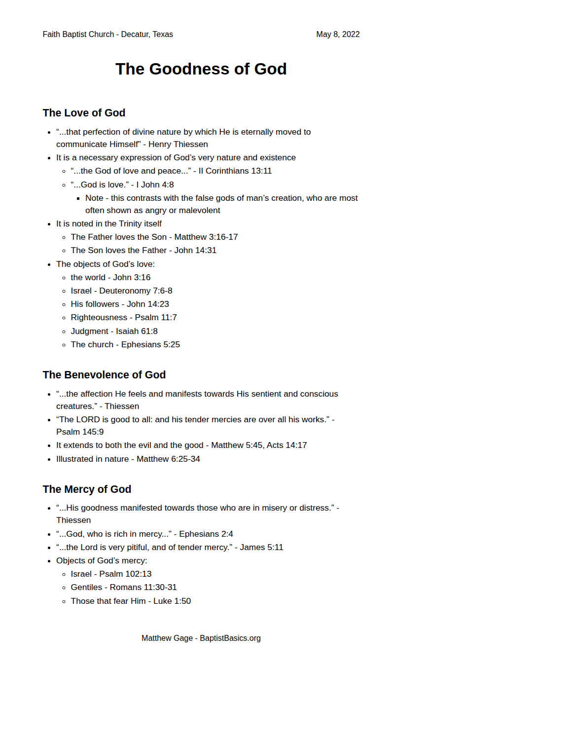Faith Baptist Church - Decatur, Texas May 8, 2022
The Goodness of God
The Love of God
“...that perfection of divine nature by which He is eternally moved to communicate Himself” - Henry Thiessen
It is a necessary expression of God’s very nature and existence
“...the God of love and peace...” - II Corinthians 13:11
“...God is love.” - I John 4:8
Note - this contrasts with the false gods of man’s creation, who are most often shown as angry or malevolent
It is noted in the Trinity itself
The Father loves the Son - Matthew 3:16-17
The Son loves the Father - John 14:31
The objects of God’s love:
the world - John 3:16
Israel - Deuteronomy 7:6-8
His followers - John 14:23
Righteousness - Psalm 11:7
Judgment - Isaiah 61:8
The church - Ephesians 5:25
The Benevolence of God
“...the affection He feels and manifests towards His sentient and conscious creatures.” - Thiessen
“The LORD is good to all: and his tender mercies are over all his works.” - Psalm 145:9
It extends to both the evil and the good - Matthew 5:45, Acts 14:17
Illustrated in nature - Matthew 6:25-34
The Mercy of God
“...His goodness manifested towards those who are in misery or distress.” - Thiessen
“...God, who is rich in mercy...” - Ephesians 2:4
“...the Lord is very pitiful, and of tender mercy.” - James 5:11
Objects of God’s mercy:
Israel - Psalm 102:13
Gentiles - Romans 11:30-31
Those that fear Him - Luke 1:50
Matthew Gage - BaptistBasics.org